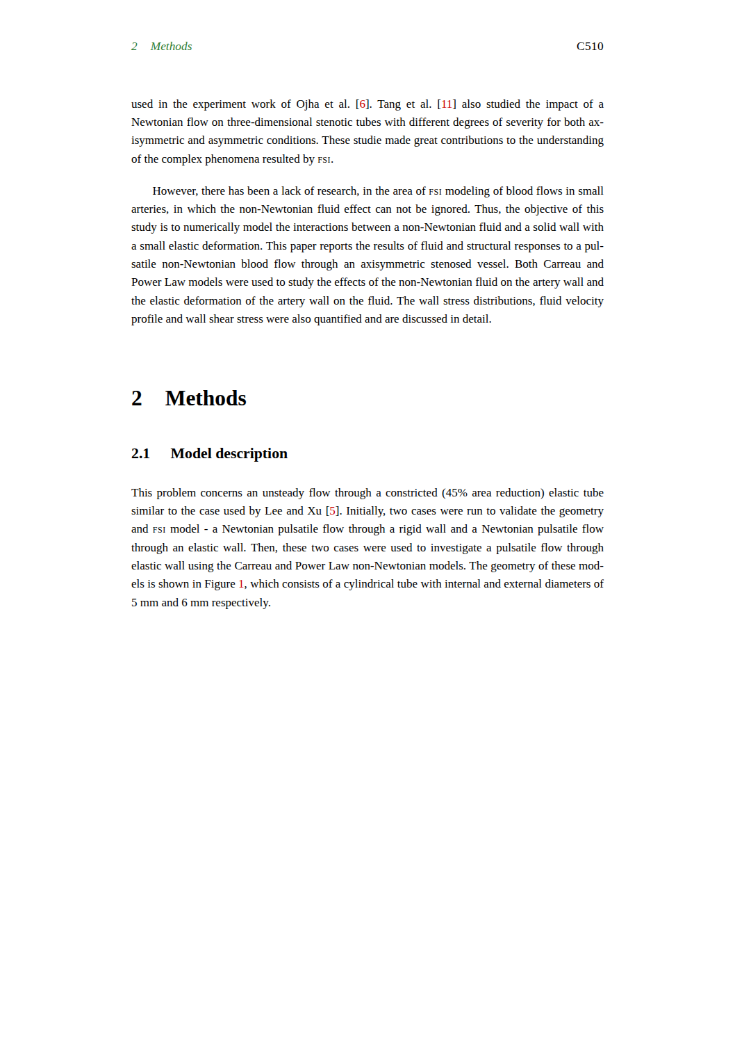2 Methods C510
used in the experiment work of Ojha et al. [6]. Tang et al. [11] also studied the impact of a Newtonian flow on three-dimensional stenotic tubes with different degrees of severity for both axisymmetric and asymmetric conditions. These studie made great contributions to the understanding of the complex phenomena resulted by fsi.
However, there has been a lack of research, in the area of fsi modeling of blood flows in small arteries, in which the non-Newtonian fluid effect can not be ignored. Thus, the objective of this study is to numerically model the interactions between a non-Newtonian fluid and a solid wall with a small elastic deformation. This paper reports the results of fluid and structural responses to a pulsatile non-Newtonian blood flow through an axisymmetric stenosed vessel. Both Carreau and Power Law models were used to study the effects of the non-Newtonian fluid on the artery wall and the elastic deformation of the artery wall on the fluid. The wall stress distributions, fluid velocity profile and wall shear stress were also quantified and are discussed in detail.
2 Methods
2.1 Model description
This problem concerns an unsteady flow through a constricted (45% area reduction) elastic tube similar to the case used by Lee and Xu [5]. Initially, two cases were run to validate the geometry and fsi model - a Newtonian pulsatile flow through a rigid wall and a Newtonian pulsatile flow through an elastic wall. Then, these two cases were used to investigate a pulsatile flow through elastic wall using the Carreau and Power Law non-Newtonian models. The geometry of these models is shown in Figure 1, which consists of a cylindrical tube with internal and external diameters of 5 mm and 6 mm respectively.